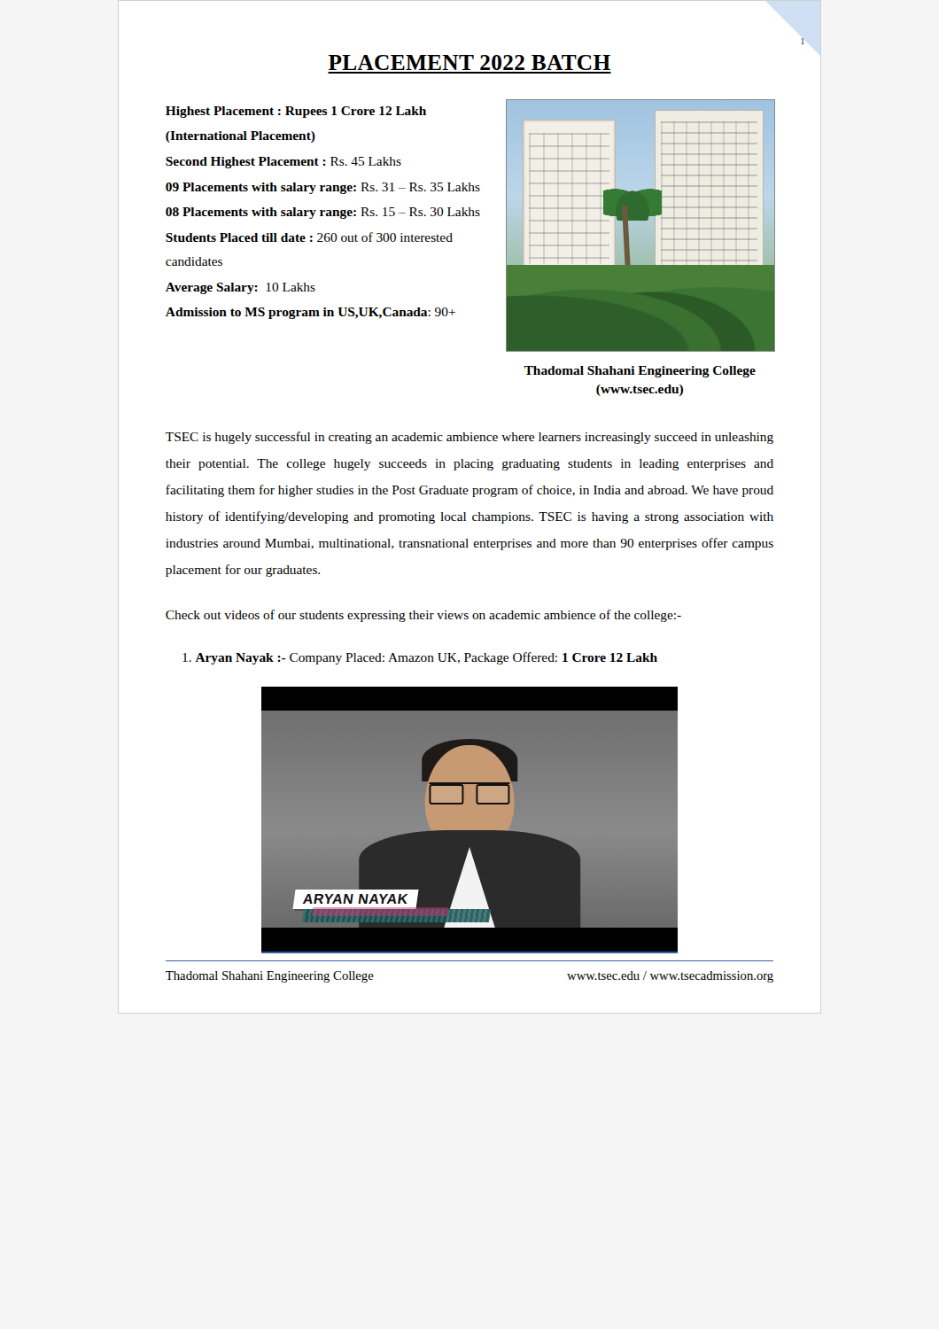1
PLACEMENT 2022 BATCH
Highest Placement : Rupees 1 Crore 12 Lakh
(International Placement)
Second Highest Placement : Rs. 45 Lakhs
09 Placements with salary range: Rs. 31 – Rs. 35 Lakhs
08 Placements with salary range: Rs. 15 – Rs. 30 Lakhs
Students Placed till date : 260 out of 300 interested candidates
Average Salary: 10 Lakhs
Admission to MS program in US,UK,Canada: 90+
Thadomal Shahani Engineering College
(www.tsec.edu)
TSEC is hugely successful in creating an academic ambience where learners increasingly succeed in unleashing their potential. The college hugely succeeds in placing graduating students in leading enterprises and facilitating them for higher studies in the Post Graduate program of choice, in India and abroad. We have proud history of identifying/developing and promoting local champions. TSEC is having a strong association with industries around Mumbai, multinational, transnational enterprises and more than 90 enterprises offer campus placement for our graduates.
Check out videos of our students expressing their views on academic ambience of the college:-
Aryan Nayak :- Company Placed: Amazon UK, Package Offered: 1 Crore 12 Lakh
ARYAN NAYAK
Thadomal Shahani Engineering College
www.tsec.edu / www.tsecadmission.org